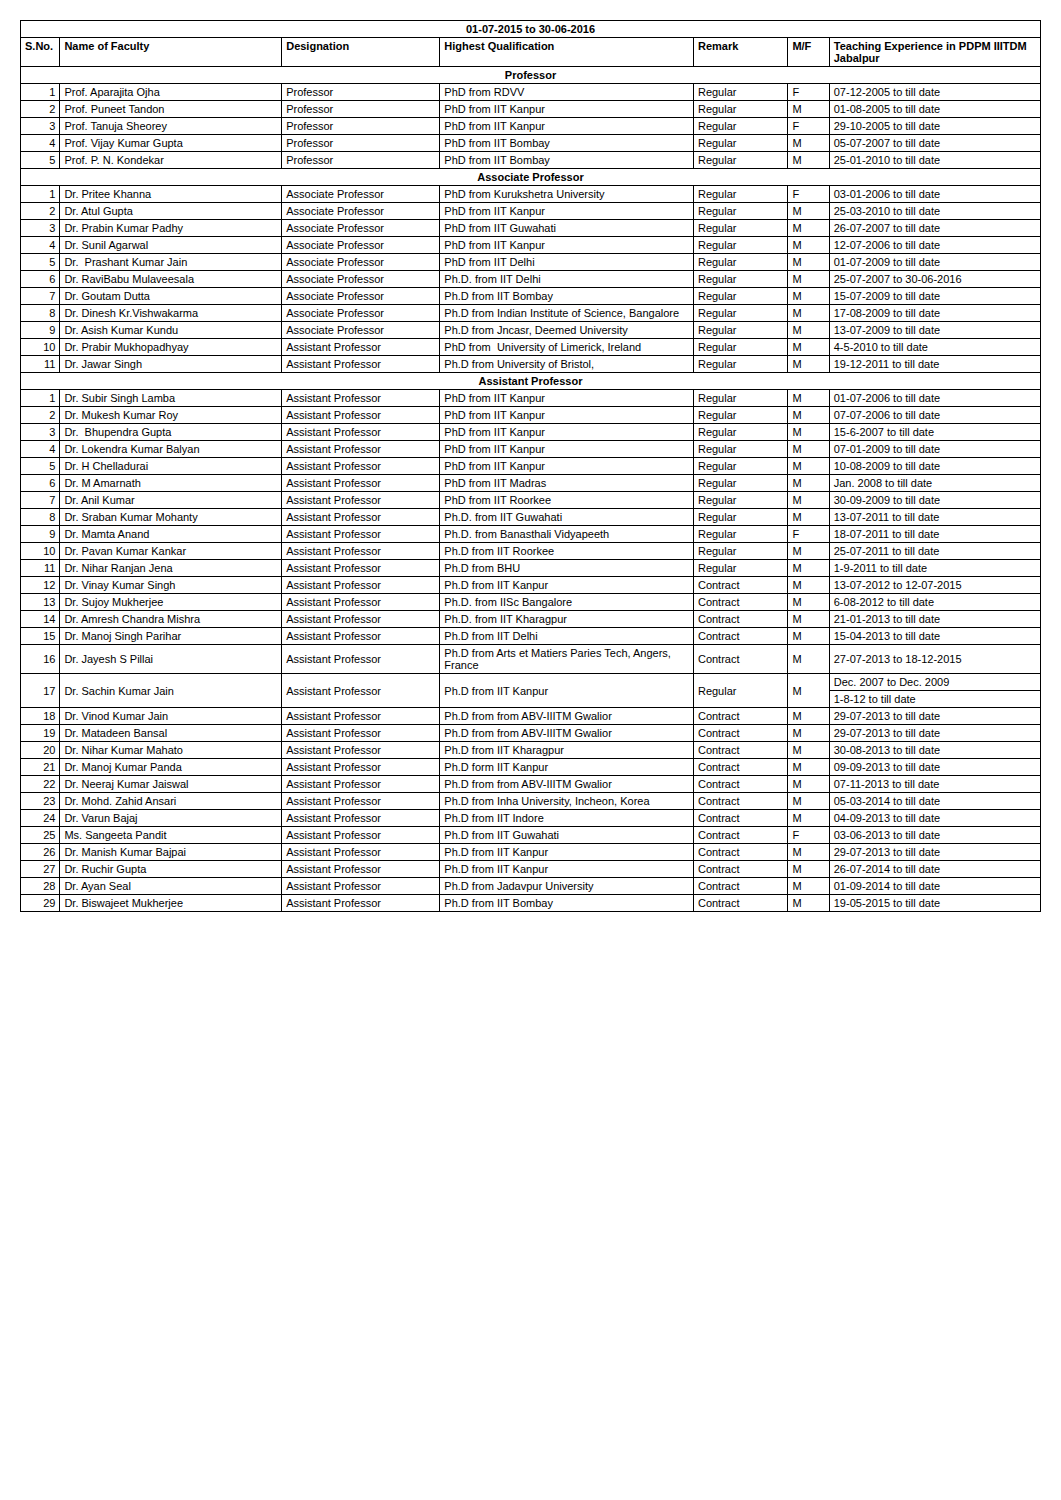| 01-07-2015 to 30-06-2016 |
| S.No. | Name of Faculty | Designation | Highest Qualification | Remark | M/F | Teaching Experience in PDPM IIITDM Jabalpur |
| Professor |
| 1 | Prof. Aparajita Ojha | Professor | PhD from RDVV | Regular | F | 07-12-2005 to till date |
| 2 | Prof. Puneet Tandon | Professor | PhD from IIT Kanpur | Regular | M | 01-08-2005 to till date |
| 3 | Prof. Tanuja Sheorey | Professor | PhD from IIT Kanpur | Regular | F | 29-10-2005 to till date |
| 4 | Prof. Vijay Kumar Gupta | Professor | PhD from IIT Bombay | Regular | M | 05-07-2007 to till date |
| 5 | Prof. P. N. Kondekar | Professor | PhD from IIT Bombay | Regular | M | 25-01-2010 to till date |
| Associate Professor |
| 1 | Dr. Pritee Khanna | Associate Professor | PhD from Kurukshetra University | Regular | F | 03-01-2006 to till date |
| 2 | Dr. Atul Gupta | Associate Professor | PhD from IIT Kanpur | Regular | M | 25-03-2010 to till date |
| 3 | Dr. Prabin Kumar Padhy | Associate Professor | PhD from IIT Guwahati | Regular | M | 26-07-2007 to till date |
| 4 | Dr. Sunil Agarwal | Associate Professor | PhD from IIT Kanpur | Regular | M | 12-07-2006 to till date |
| 5 | Dr. Prashant Kumar Jain | Associate Professor | PhD from IIT Delhi | Regular | M | 01-07-2009 to till date |
| 6 | Dr. RaviBabu Mulaveesala | Associate Professor | Ph.D. from IIT Delhi | Regular | M | 25-07-2007 to 30-06-2016 |
| 7 | Dr. Goutam Dutta | Associate Professor | Ph.D from IIT Bombay | Regular | M | 15-07-2009 to till date |
| 8 | Dr. Dinesh Kr.Vishwakarma | Associate Professor | Ph.D from Indian Institute of Science, Bangalore | Regular | M | 17-08-2009 to till date |
| 9 | Dr. Asish Kumar Kundu | Associate Professor | Ph.D from Jncasr, Deemed University | Regular | M | 13-07-2009 to till date |
| 10 | Dr. Prabir Mukhopadhyay | Assistant Professor | PhD from University of Limerick, Ireland | Regular | M | 4-5-2010 to till date |
| 11 | Dr. Jawar Singh | Assistant Professor | Ph.D from University of Bristol, | Regular | M | 19-12-2011 to till date |
| Assistant Professor |
| 1 | Dr. Subir Singh Lamba | Assistant Professor | PhD from IIT Kanpur | Regular | M | 01-07-2006 to till date |
| 2 | Dr. Mukesh Kumar Roy | Assistant Professor | PhD from IIT Kanpur | Regular | M | 07-07-2006 to till date |
| 3 | Dr. Bhupendra Gupta | Assistant Professor | PhD from IIT Kanpur | Regular | M | 15-6-2007 to till date |
| 4 | Dr. Lokendra Kumar Balyan | Assistant Professor | PhD from IIT Kanpur | Regular | M | 07-01-2009 to till date |
| 5 | Dr. H Chelladurai | Assistant Professor | PhD from IIT Kanpur | Regular | M | 10-08-2009 to till date |
| 6 | Dr. M Amarnath | Assistant Professor | PhD from IIT Madras | Regular | M | Jan. 2008 to till date |
| 7 | Dr. Anil Kumar | Assistant Professor | PhD from IIT Roorkee | Regular | M | 30-09-2009 to till date |
| 8 | Dr. Sraban Kumar Mohanty | Assistant Professor | Ph.D. from IIT Guwahati | Regular | M | 13-07-2011 to till date |
| 9 | Dr. Mamta Anand | Assistant Professor | Ph.D. from Banasthali Vidyapeeth | Regular | F | 18-07-2011 to till date |
| 10 | Dr. Pavan Kumar Kankar | Assistant Professor | Ph.D from IIT Roorkee | Regular | M | 25-07-2011 to till date |
| 11 | Dr. Nihar Ranjan Jena | Assistant Professor | Ph.D from BHU | Regular | M | 1-9-2011 to till date |
| 12 | Dr. Vinay Kumar Singh | Assistant Professor | Ph.D from IIT Kanpur | Contract | M | 13-07-2012 to 12-07-2015 |
| 13 | Dr. Sujoy Mukherjee | Assistant Professor | Ph.D. from IISc Bangalore | Contract | M | 6-08-2012 to till date |
| 14 | Dr. Amresh Chandra Mishra | Assistant Professor | Ph.D. from IIT Kharagpur | Contract | M | 21-01-2013 to till date |
| 15 | Dr. Manoj Singh Parihar | Assistant Professor | Ph.D from IIT Delhi | Contract | M | 15-04-2013 to till date |
| 16 | Dr. Jayesh S Pillai | Assistant Professor | Ph.D from Arts et Matiers Paries Tech, Angers, France | Contract | M | 27-07-2013 to 18-12-2015 |
| 17 | Dr. Sachin Kumar Jain | Assistant Professor | Ph.D from IIT Kanpur | Regular | M | Dec. 2007 to Dec. 2009 |
| 1-8-12 to till date |
| 18 | Dr. Vinod Kumar Jain | Assistant Professor | Ph.D from from ABV-IIITM Gwalior | Contract | M | 29-07-2013 to till date |
| 19 | Dr. Matadeen Bansal | Assistant Professor | Ph.D from from ABV-IIITM Gwalior | Contract | M | 29-07-2013 to till date |
| 20 | Dr. Nihar Kumar Mahato | Assistant Professor | Ph.D from IIT Kharagpur | Contract | M | 30-08-2013 to till date |
| 21 | Dr. Manoj Kumar Panda | Assistant Professor | Ph.D form IIT Kanpur | Contract | M | 09-09-2013 to till date |
| 22 | Dr. Neeraj Kumar Jaiswal | Assistant Professor | Ph.D from from ABV-IIITM Gwalior | Contract | M | 07-11-2013 to till date |
| 23 | Dr. Mohd. Zahid Ansari | Assistant Professor | Ph.D from Inha University, Incheon, Korea | Contract | M | 05-03-2014 to till date |
| 24 | Dr. Varun Bajaj | Assistant Professor | Ph.D from IIT Indore | Contract | M | 04-09-2013 to till date |
| 25 | Ms. Sangeeta Pandit | Assistant Professor | Ph.D from IIT Guwahati | Contract | F | 03-06-2013 to till date |
| 26 | Dr. Manish Kumar Bajpai | Assistant Professor | Ph.D from IIT Kanpur | Contract | M | 29-07-2013 to till date |
| 27 | Dr. Ruchir Gupta | Assistant Professor | Ph.D from IIT Kanpur | Contract | M | 26-07-2014 to till date |
| 28 | Dr. Ayan Seal | Assistant Professor | Ph.D from Jadavpur University | Contract | M | 01-09-2014 to till date |
| 29 | Dr. Biswajeet Mukherjee | Assistant Professor | Ph.D from IIT Bombay | Contract | M | 19-05-2015 to till date |